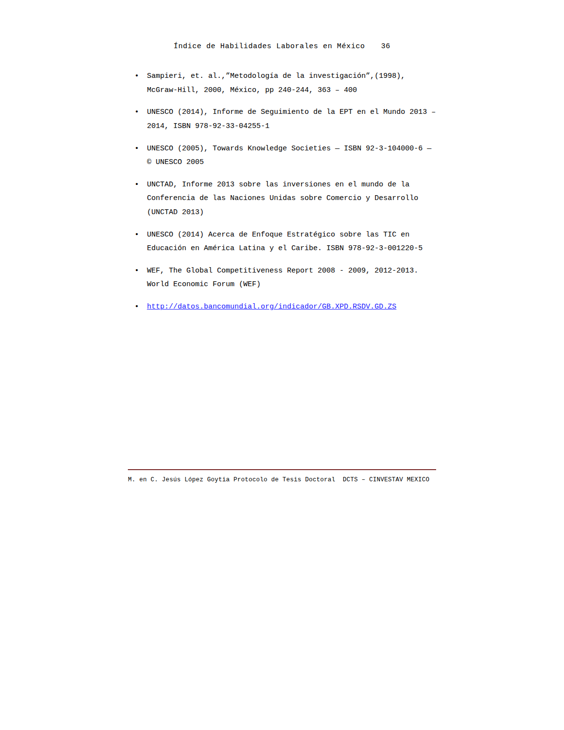Índice de Habilidades Laborales en México 36
Sampieri, et. al.,”Metodología de la investigación”,(1998), McGraw-Hill, 2000, México, pp 240-244, 363 – 400
UNESCO (2014), Informe de Seguimiento de la EPT en el Mundo 2013 – 2014, ISBN 978-92-33-04255-1
UNESCO (2005), Towards Knowledge Societies — ISBN 92-3-104000-6 — © UNESCO 2005
UNCTAD, Informe 2013 sobre las inversiones en el mundo de la Conferencia de las Naciones Unidas sobre Comercio y Desarrollo (UNCTAD 2013)
UNESCO (2014) Acerca de Enfoque Estratégico sobre las TIC en Educación en América Latina y el Caribe. ISBN 978-92-3-001220-5
WEF, The Global Competitiveness Report 2008 - 2009, 2012-2013. World Economic Forum (WEF)
http://datos.bancomundial.org/indicador/GB.XPD.RSDV.GD.ZS
M. en C. Jesús López Goytia Protocolo de Tesis Doctoral DCTS – CINVESTAV MEXICO